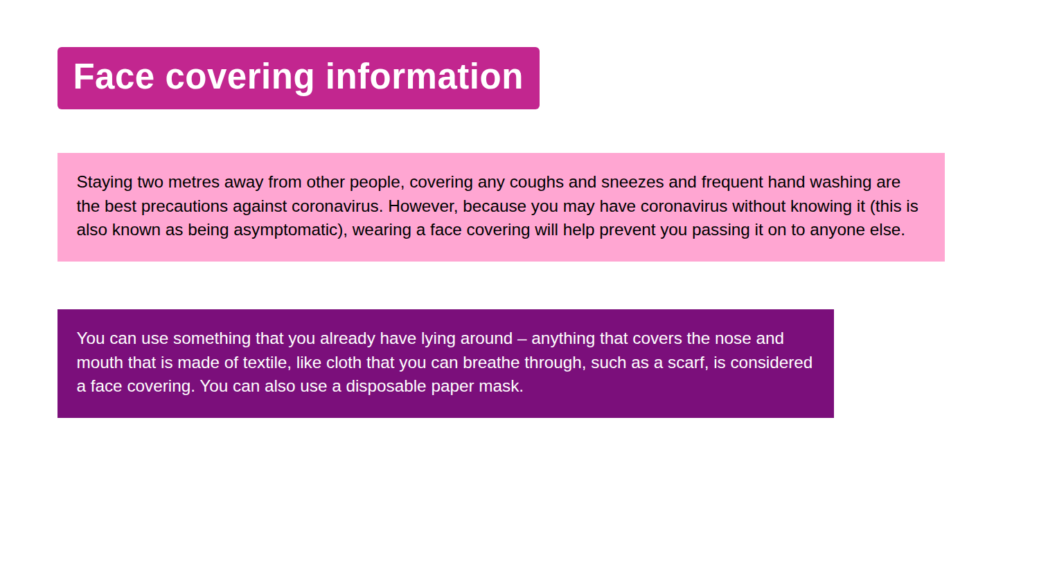Face covering information
Staying two metres away from other people, covering any coughs and sneezes and frequent hand washing are the best precautions against coronavirus. However, because you may have coronavirus without knowing it (this is also known as being asymptomatic), wearing a face covering will help prevent you passing it on to anyone else.
You can use something that you already have lying around – anything that covers the nose and mouth that is made of textile, like cloth that you can breathe through, such as a scarf, is considered a face covering. You can also use a disposable paper mask.